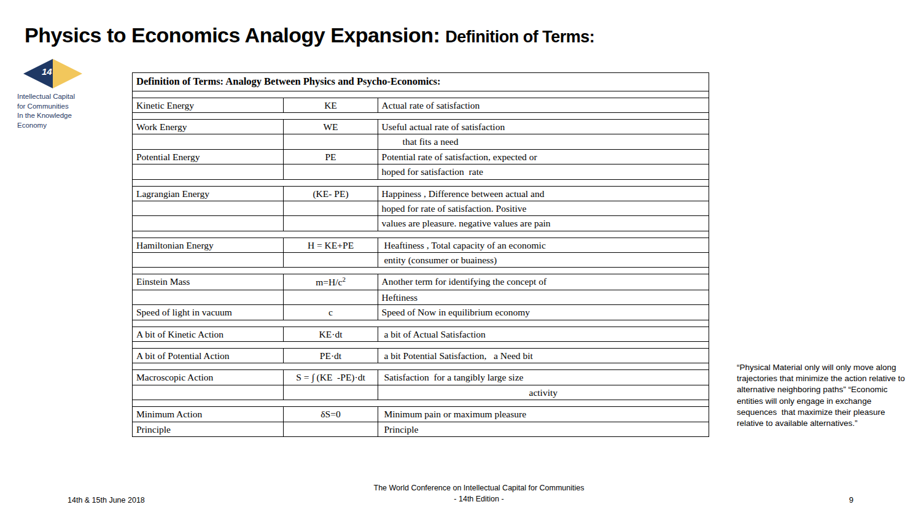Physics to Economics Analogy Expansion: Definition of Terms:
14
Intellectual Capital
for Communities
In the Knowledge
Economy
| Definition of Terms: Analogy Between Physics and Psycho-Economics: |
| Kinetic Energy | KE | Actual rate of satisfaction |
| Work Energy | WE | Useful actual rate of satisfaction |
| | | that fits a need |
| Potential Energy | PE | Potential rate of satisfaction, expected or |
| | | hoped for satisfaction rate |
| Lagrangian Energy | (KE- PE) | Happiness , Difference between actual and |
| | | hoped for rate of satisfaction. Positive |
| | | values are pleasure. negative values are pain |
| Hamiltonian Energy | H = KE+PE | Heaftiness , Total capacity of an economic |
| | | entity (consumer or buainess) |
| Einstein Mass | m=H/c 2 | Another term for identifying the concept of |
| | | Heftiness |
| Speed of light in vacuum | c | Speed of Now in equilibrium economy |
| A bit of Kinetic Action | KE·dt | a bit of Actual Satisfaction |
| A bit of Potential Action | PE·dt | a bit Potential Satisfaction, a Need bit |
| Macroscopic Action | S = ∫ (KE -PE)·dt | Satisfaction for a tangibly large size |
| | | activity |
| Minimum Action | δS=0 | Minimum pain or maximum pleasure |
| Principle | | Principle |
“Physical Material only will only move along trajectories that minimize the action relative to alternative neighboring paths” “Economic entities will only engage in exchange sequences that maximize their pleasure relative to available alternatives.”
14th & 15th June 2018
The World Conference on Intellectual Capital for Communities
- 14th Edition -
9